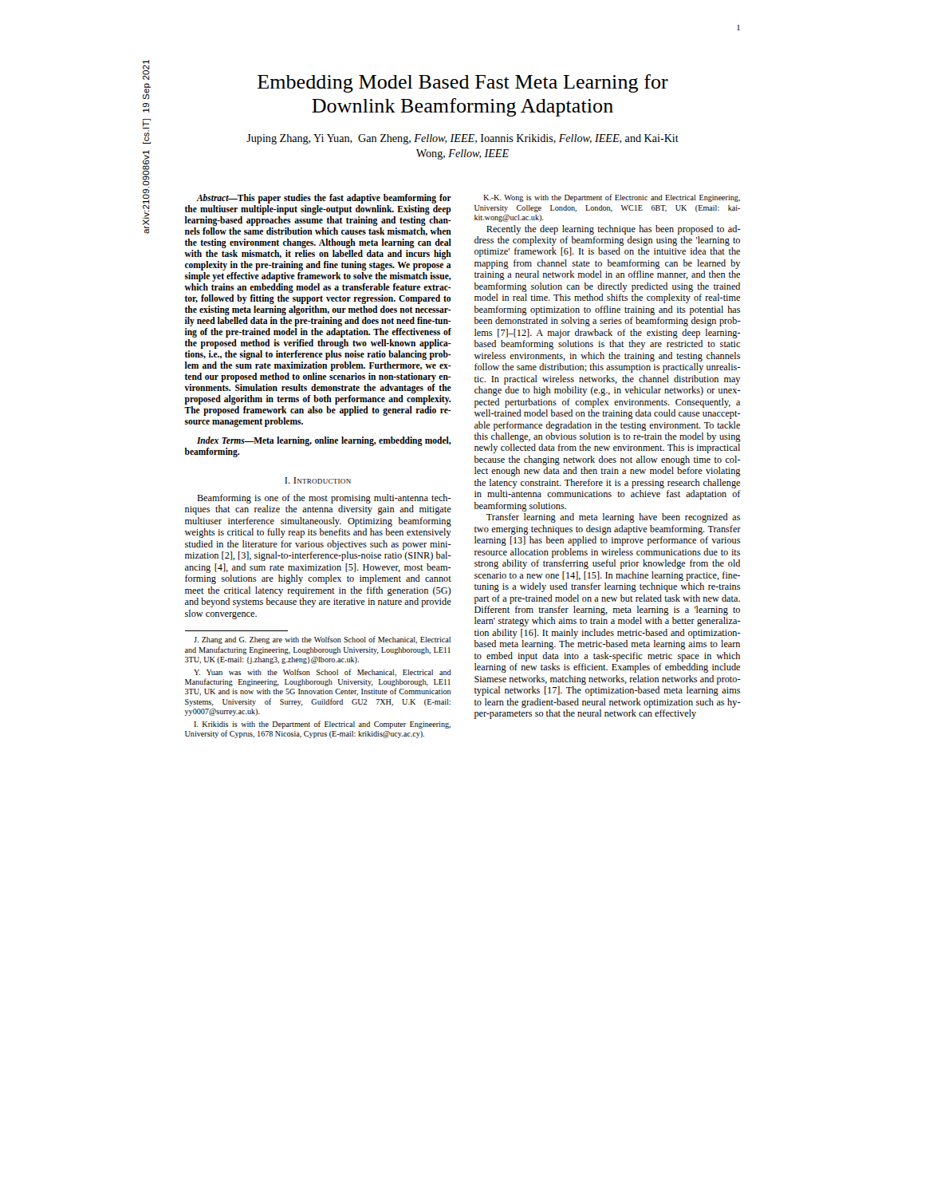1
arXiv:2109.09086v1 [cs.IT] 19 Sep 2021
Embedding Model Based Fast Meta Learning for
Downlink Beamforming Adaptation
Juping Zhang, Yi Yuan, Gan Zheng, Fellow, IEEE, Ioannis Krikidis, Fellow, IEEE, and Kai-Kit
Wong, Fellow, IEEE
Abstract—This paper studies the fast adaptive beamforming for the multiuser multiple-input single-output downlink. Existing deep learning-based approaches assume that training and testing channels follow the same distribution which causes task mismatch, when the testing environment changes. Although meta learning can deal with the task mismatch, it relies on labelled data and incurs high complexity in the pre-training and fine tuning stages. We propose a simple yet effective adaptive framework to solve the mismatch issue, which trains an embedding model as a transferable feature extractor, followed by fitting the support vector regression. Compared to the existing meta learning algorithm, our method does not necessarily need labelled data in the pre-training and does not need fine-tuning of the pre-trained model in the adaptation. The effectiveness of the proposed method is verified through two well-known applications, i.e., the signal to interference plus noise ratio balancing problem and the sum rate maximization problem. Furthermore, we extend our proposed method to online scenarios in non-stationary environments. Simulation results demonstrate the advantages of the proposed algorithm in terms of both performance and complexity. The proposed framework can also be applied to general radio resource management problems.
Index Terms—Meta learning, online learning, embedding model, beamforming.
I. Introduction
Beamforming is one of the most promising multi-antenna techniques that can realize the antenna diversity gain and mitigate multiuser interference simultaneously. Optimizing beamforming weights is critical to fully reap its benefits and has been extensively studied in the literature for various objectives such as power minimization [2], [3], signal-to-interference-plus-noise ratio (SINR) balancing [4], and sum rate maximization [5]. However, most beamforming solutions are highly complex to implement and cannot meet the critical latency requirement in the fifth generation (5G) and beyond systems because they are iterative in nature and provide slow convergence.
J. Zhang and G. Zheng are with the Wolfson School of Mechanical, Electrical and Manufacturing Engineering, Loughborough University, Loughborough, LE11 3TU, UK (E-mail: {j.zhang3, g.zheng}@lboro.ac.uk).
Y. Yuan was with the Wolfson School of Mechanical, Electrical and Manufacturing Engineering, Loughborough University, Loughborough, LE11 3TU, UK and is now with the 5G Innovation Center, Institute of Communication Systems, University of Surrey, Guildford GU2 7XH, U.K (E-mail: yy0007@surrey.ac.uk).
I. Krikidis is with the Department of Electrical and Computer Engineering, University of Cyprus, 1678 Nicosia, Cyprus (E-mail: krikidis@ucy.ac.cy).
K.-K. Wong is with the Department of Electronic and Electrical Engineering, University College London, London, WC1E 6BT, UK (Email: kai-kit.wong@ucl.ac.uk).
Recently the deep learning technique has been proposed to address the complexity of beamforming design using the 'learning to optimize' framework [6]. It is based on the intuitive idea that the mapping from channel state to beamforming can be learned by training a neural network model in an offline manner, and then the beamforming solution can be directly predicted using the trained model in real time. This method shifts the complexity of real-time beamforming optimization to offline training and its potential has been demonstrated in solving a series of beamforming design problems [7]–[12]. A major drawback of the existing deep learning-based beamforming solutions is that they are restricted to static wireless environments, in which the training and testing channels follow the same distribution; this assumption is practically unrealistic. In practical wireless networks, the channel distribution may change due to high mobility (e.g., in vehicular networks) or unexpected perturbations of complex environments. Consequently, a well-trained model based on the training data could cause unacceptable performance degradation in the testing environment. To tackle this challenge, an obvious solution is to re-train the model by using newly collected data from the new environment. This is impractical because the changing network does not allow enough time to collect enough new data and then train a new model before violating the latency constraint. Therefore it is a pressing research challenge in multi-antenna communications to achieve fast adaptation of beamforming solutions.
Transfer learning and meta learning have been recognized as two emerging techniques to design adaptive beamforming. Transfer learning [13] has been applied to improve performance of various resource allocation problems in wireless communications due to its strong ability of transferring useful prior knowledge from the old scenario to a new one [14], [15]. In machine learning practice, fine-tuning is a widely used transfer learning technique which re-trains part of a pre-trained model on a new but related task with new data. Different from transfer learning, meta learning is a 'learning to learn' strategy which aims to train a model with a better generalization ability [16]. It mainly includes metric-based and optimization-based meta learning. The metric-based meta learning aims to learn to embed input data into a task-specific metric space in which learning of new tasks is efficient. Examples of embedding include Siamese networks, matching networks, relation networks and prototypical networks [17]. The optimization-based meta learning aims to learn the gradient-based neural network optimization such as hyper-parameters so that the neural network can effectively